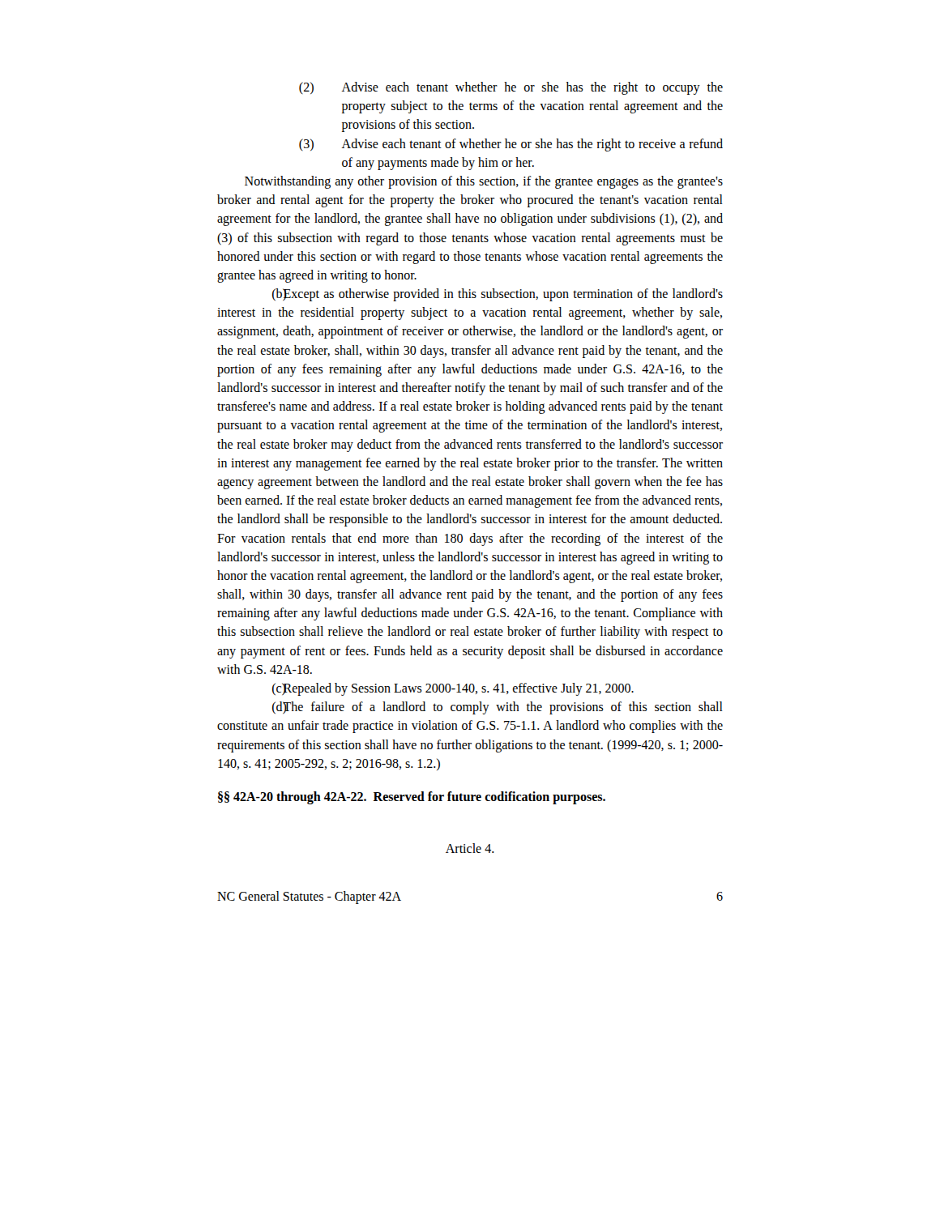(2) Advise each tenant whether he or she has the right to occupy the property subject to the terms of the vacation rental agreement and the provisions of this section.
(3) Advise each tenant of whether he or she has the right to receive a refund of any payments made by him or her.
Notwithstanding any other provision of this section, if the grantee engages as the grantee's broker and rental agent for the property the broker who procured the tenant's vacation rental agreement for the landlord, the grantee shall have no obligation under subdivisions (1), (2), and (3) of this subsection with regard to those tenants whose vacation rental agreements must be honored under this section or with regard to those tenants whose vacation rental agreements the grantee has agreed in writing to honor.
(b) Except as otherwise provided in this subsection, upon termination of the landlord's interest in the residential property subject to a vacation rental agreement, whether by sale, assignment, death, appointment of receiver or otherwise, the landlord or the landlord's agent, or the real estate broker, shall, within 30 days, transfer all advance rent paid by the tenant, and the portion of any fees remaining after any lawful deductions made under G.S. 42A-16, to the landlord's successor in interest and thereafter notify the tenant by mail of such transfer and of the transferee's name and address. If a real estate broker is holding advanced rents paid by the tenant pursuant to a vacation rental agreement at the time of the termination of the landlord's interest, the real estate broker may deduct from the advanced rents transferred to the landlord's successor in interest any management fee earned by the real estate broker prior to the transfer. The written agency agreement between the landlord and the real estate broker shall govern when the fee has been earned. If the real estate broker deducts an earned management fee from the advanced rents, the landlord shall be responsible to the landlord's successor in interest for the amount deducted. For vacation rentals that end more than 180 days after the recording of the interest of the landlord's successor in interest, unless the landlord's successor in interest has agreed in writing to honor the vacation rental agreement, the landlord or the landlord's agent, or the real estate broker, shall, within 30 days, transfer all advance rent paid by the tenant, and the portion of any fees remaining after any lawful deductions made under G.S. 42A-16, to the tenant. Compliance with this subsection shall relieve the landlord or real estate broker of further liability with respect to any payment of rent or fees. Funds held as a security deposit shall be disbursed in accordance with G.S. 42A-18.
(c) Repealed by Session Laws 2000-140, s. 41, effective July 21, 2000.
(d) The failure of a landlord to comply with the provisions of this section shall constitute an unfair trade practice in violation of G.S. 75-1.1. A landlord who complies with the requirements of this section shall have no further obligations to the tenant. (1999-420, s. 1; 2000-140, s. 41; 2005-292, s. 2; 2016-98, s. 1.2.)
§§ 42A-20 through 42A-22. Reserved for future codification purposes.
Article 4.
NC General Statutes - Chapter 42A
6